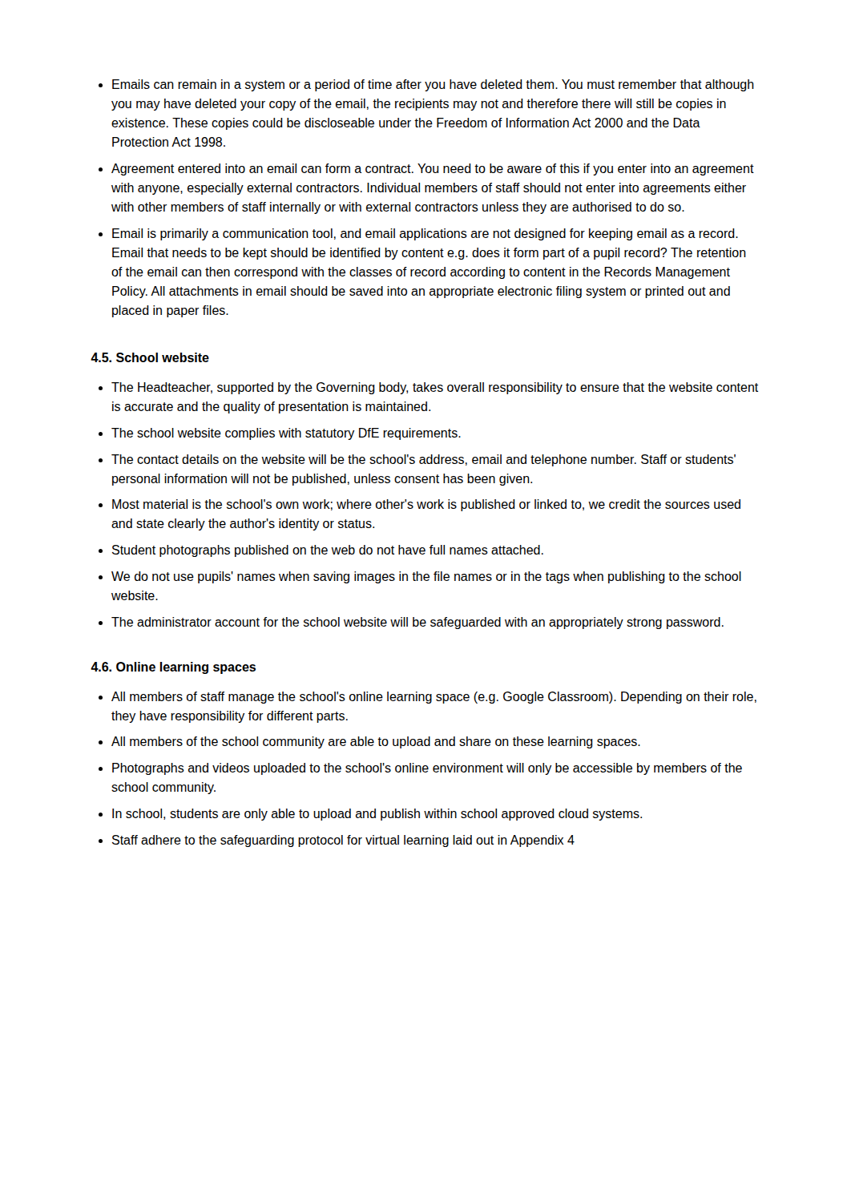Emails can remain in a system or a period of time after you have deleted them. You must remember that although you may have deleted your copy of the email, the recipients may not and therefore there will still be copies in existence. These copies could be discloseable under the Freedom of Information Act 2000 and the Data Protection Act 1998.
Agreement entered into an email can form a contract. You need to be aware of this if you enter into an agreement with anyone, especially external contractors. Individual members of staff should not enter into agreements either with other members of staff internally or with external contractors unless they are authorised to do so.
Email is primarily a communication tool, and email applications are not designed for keeping email as a record. Email that needs to be kept should be identified by content e.g. does it form part of a pupil record? The retention of the email can then correspond with the classes of record according to content in the Records Management Policy. All attachments in email should be saved into an appropriate electronic filing system or printed out and placed in paper files.
4.5. School website
The Headteacher, supported by the Governing body, takes overall responsibility to ensure that the website content is accurate and the quality of presentation is maintained.
The school website complies with statutory DfE requirements.
The contact details on the website will be the school's address, email and telephone number. Staff or students' personal information will not be published, unless consent has been given.
Most material is the school's own work; where other's work is published or linked to, we credit the sources used and state clearly the author's identity or status.
Student photographs published on the web do not have full names attached.
We do not use pupils' names when saving images in the file names or in the tags when publishing to the school website.
The administrator account for the school website will be safeguarded with an appropriately strong password.
4.6. Online learning spaces
All members of staff manage the school's online learning space (e.g. Google Classroom). Depending on their role, they have responsibility for different parts.
All members of the school community are able to upload and share on these learning spaces.
Photographs and videos uploaded to the school's online environment will only be accessible by members of the school community.
In school, students are only able to upload and publish within school approved cloud systems.
Staff adhere to the safeguarding protocol for virtual learning laid out in Appendix 4